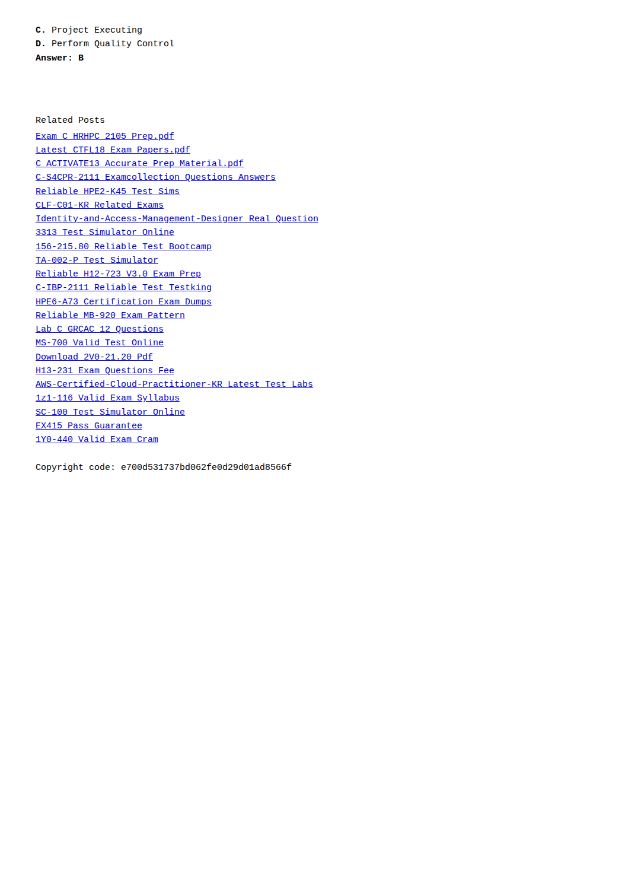C. Project Executing
D. Perform Quality Control
Answer: B
Related Posts
Exam C_HRHPC_2105 Prep.pdf
Latest CTFL18 Exam Papers.pdf
C_ACTIVATE13 Accurate Prep Material.pdf
C-S4CPR-2111 Examcollection Questions Answers
Reliable HPE2-K45 Test Sims
CLF-C01-KR Related Exams
Identity-and-Access-Management-Designer Real Question
3313 Test Simulator Online
156-215.80 Reliable Test Bootcamp
TA-002-P Test Simulator
Reliable H12-723_V3.0 Exam Prep
C-IBP-2111 Reliable Test Testking
HPE6-A73 Certification Exam Dumps
Reliable MB-920 Exam Pattern
Lab C_GRCAC_12 Questions
MS-700 Valid Test Online
Download 2V0-21.20 Pdf
H13-231 Exam Questions Fee
AWS-Certified-Cloud-Practitioner-KR Latest Test Labs
1z1-116 Valid Exam Syllabus
SC-100 Test Simulator Online
EX415 Pass Guarantee
1Y0-440 Valid Exam Cram
Copyright code: e700d531737bd062fe0d29d01ad8566f